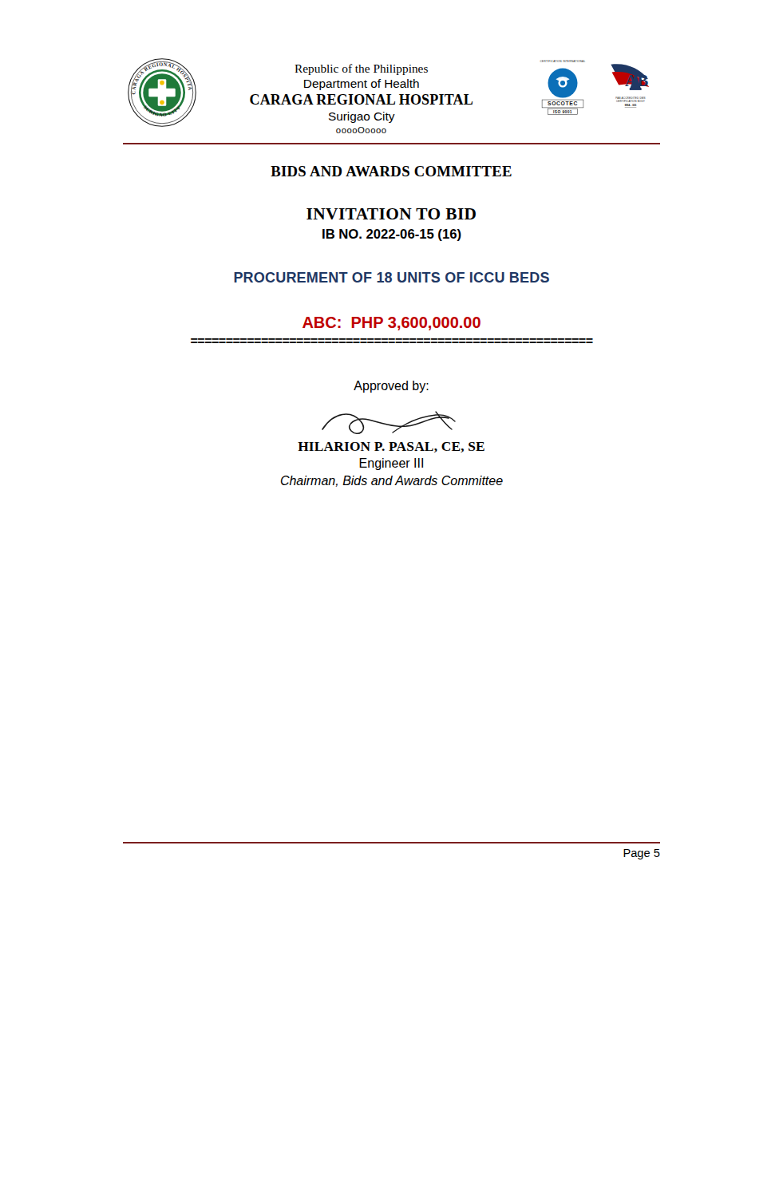CARAGA REGIONAL HOSPITAL SURIGAO CITY
Republic of the Philippines
Department of Health
CARAGA REGIONAL HOSPITAL
Surigao City
ooooOoooo
CERTIFICATION INTERNATIONAL SOCOTEC ISO 9001 AB PAB ACCREDITED DMS CERTIFICATION BODY MSA - 005
BIDS AND AWARDS COMMITTEE
INVITATION TO BID
IB NO. 2022-06-15 (16)
PROCUREMENT OF 18 UNITS OF ICCU BEDS
ABC: PHP 3,600,000.00
=========================================================
Approved by:
HILARION P. PASAL, CE, SE
Engineer III
Chairman, Bids and Awards Committee
Page 5